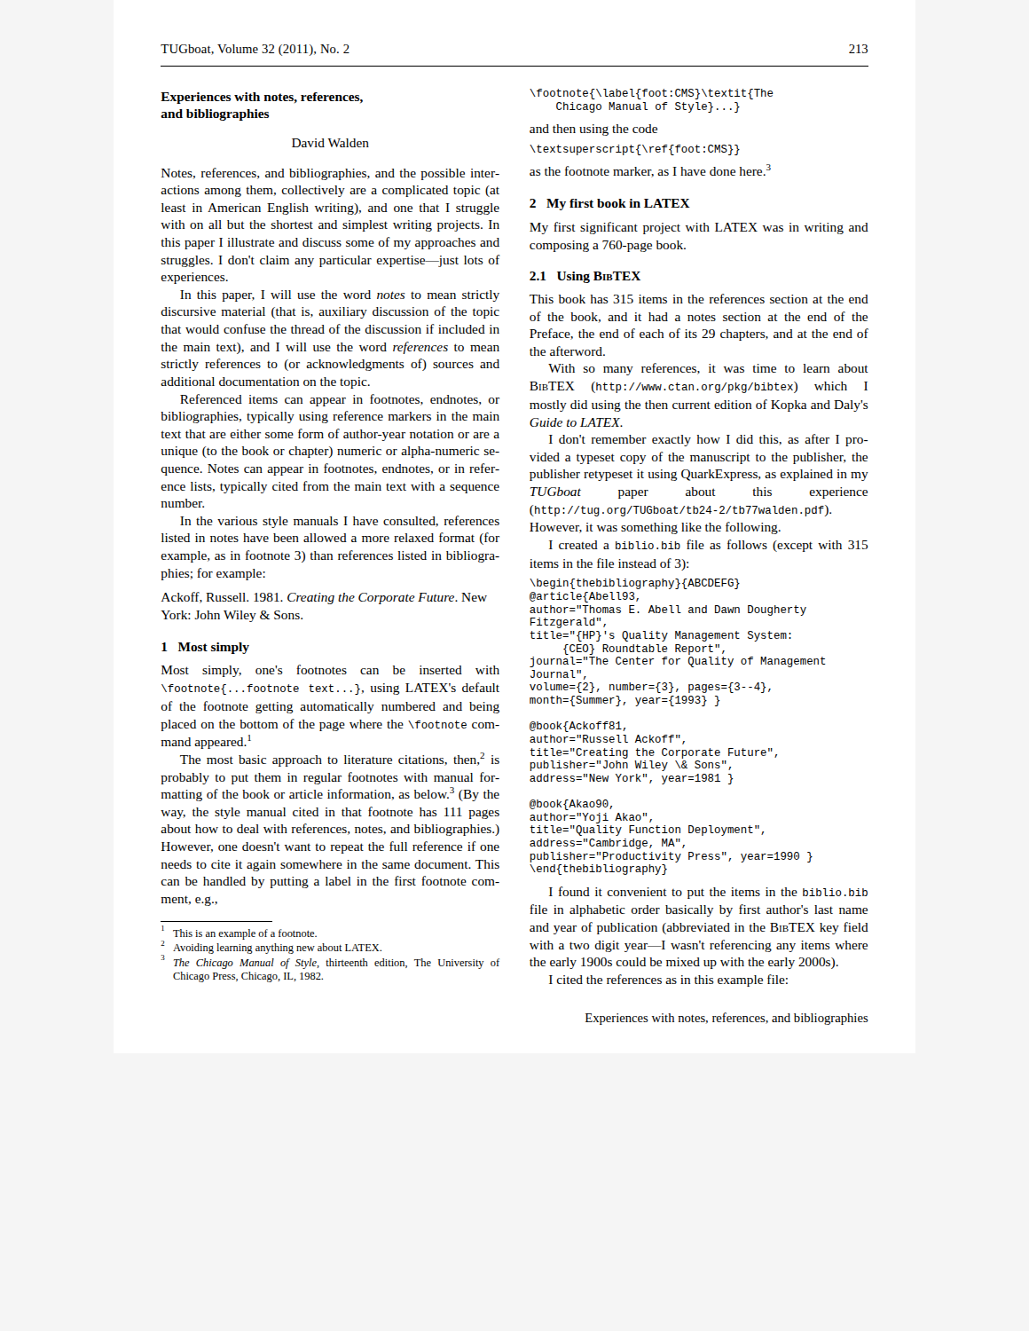TUGboat, Volume 32 (2011), No. 2
213
Experiences with notes, references,
and bibliographies
David Walden
Notes, references, and bibliographies, and the possible interactions among them, collectively are a complicated topic (at least in American English writing), and one that I struggle with on all but the shortest and simplest writing projects. In this paper I illustrate and discuss some of my approaches and struggles. I don't claim any particular expertise—just lots of experiences.
In this paper, I will use the word notes to mean strictly discursive material (that is, auxiliary discussion of the topic that would confuse the thread of the discussion if included in the main text), and I will use the word references to mean strictly references to (or acknowledgments of) sources and additional documentation on the topic.
Referenced items can appear in footnotes, endnotes, or bibliographies, typically using reference markers in the main text that are either some form of author-year notation or are a unique (to the book or chapter) numeric or alpha-numeric sequence. Notes can appear in footnotes, endnotes, or in reference lists, typically cited from the main text with a sequence number.
In the various style manuals I have consulted, references listed in notes have been allowed a more relaxed format (for example, as in footnote 3) than references listed in bibliographies; for example:
Ackoff, Russell. 1981. Creating the Corporate Future. New York: John Wiley & Sons.
1 Most simply
Most simply, one's footnotes can be inserted with \footnote{...footnote text...}, using LATEX's default of the footnote getting automatically numbered and being placed on the bottom of the page where the \footnote command appeared.1
The most basic approach to literature citations, then,2 is probably to put them in regular footnotes with manual formatting of the book or article information, as below.3 (By the way, the style manual cited in that footnote has 111 pages about how to deal with references, notes, and bibliographies.) However, one doesn't want to repeat the full reference if one needs to cite it again somewhere in the same document. This can be handled by putting a label in the first footnote comment, e.g.,
1 This is an example of a footnote.
2 Avoiding learning anything new about LATEX.
3 The Chicago Manual of Style, thirteenth edition, The University of Chicago Press, Chicago, IL, 1982.
\footnote{\label{foot:CMS}\textit{The
    Chicago Manual of Style}...}
and then using the code
\textsuperscript{\ref{foot:CMS}}
as the footnote marker, as I have done here.3
2 My first book in LATEX
My first significant project with LATEX was in writing and composing a 760-page book.
2.1 Using Bib TEX
This book has 315 items in the references section at the end of the book, and it had a notes section at the end of the Preface, the end of each of its 29 chapters, and at the end of the afterword.
With so many references, it was time to learn about Bib TEX (http://www.ctan.org/pkg/bibtex) which I mostly did using the then current edition of Kopka and Daly's Guide to LATEX.
I don't remember exactly how I did this, as after I provided a typeset copy of the manuscript to the publisher, the publisher retypeset it using QuarkExpress, as explained in my TUGboat paper about this experience (http://tug.org/TUGboat/tb24-2/tb77walden.pdf). However, it was something like the following.
I created a biblio.bib file as follows (except with 315 items in the file instead of 3):
\begin{thebibliography}{ABCDEFG}
@article{Abell93,
author="Thomas E. Abell and Dawn Dougherty Fitzgerald",
title="{HP}'s Quality Management System:
     {CEO} Roundtable Report",
journal="The Center for Quality of Management Journal",
volume={2}, number={3}, pages={3--4},
month={Summer}, year={1993} }

@book{Ackoff81,
author="Russell Ackoff",
title="Creating the Corporate Future",
publisher="John Wiley \& Sons",
address="New York", year=1981 }

@book{Akao90,
author="Yoji Akao",
title="Quality Function Deployment",
address="Cambridge, MA",
publisher="Productivity Press", year=1990 }
\end{thebibliography}
I found it convenient to put the items in the biblio.bib file in alphabetic order basically by first author's last name and year of publication (abbreviated in the Bib TEX key field with a two digit year—I wasn't referencing any items where the early 1900s could be mixed up with the early 2000s).
I cited the references as in this example file:
Experiences with notes, references, and bibliographies